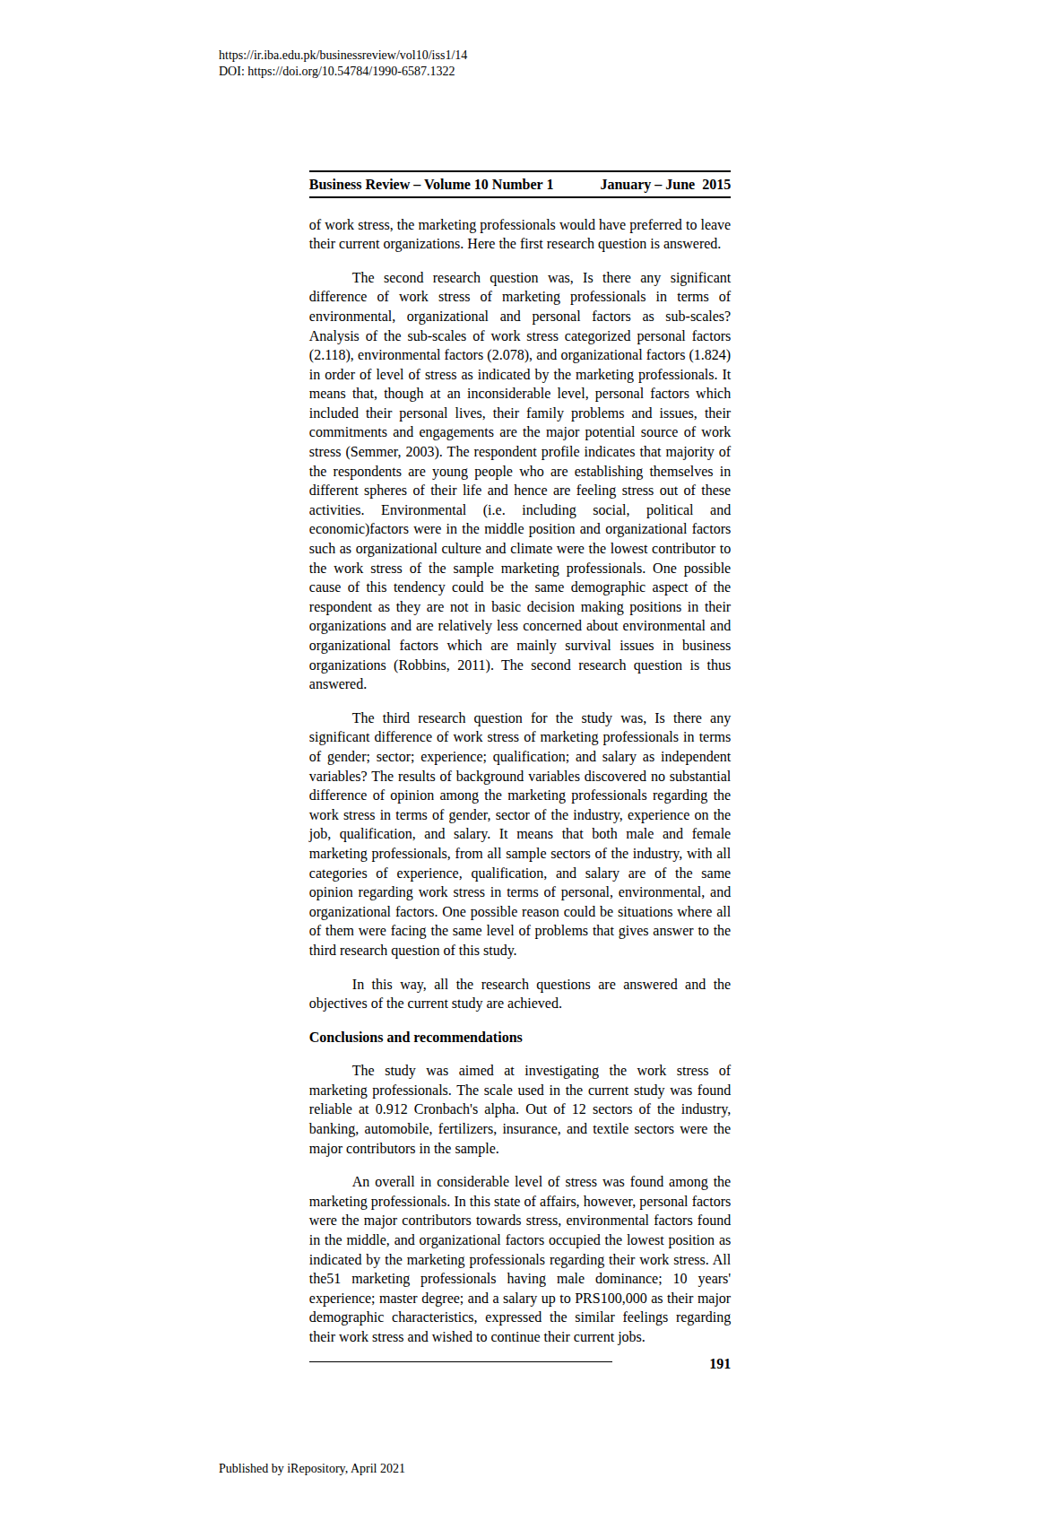https://ir.iba.edu.pk/businessreview/vol10/iss1/14
DOI: https://doi.org/10.54784/1990-6587.1322
Business Review – Volume 10 Number 1 January – June 2015
of work stress, the marketing professionals would have preferred to leave their current organizations. Here the first research question is answered.
The second research question was, Is there any significant difference of work stress of marketing professionals in terms of environmental, organizational and personal factors as sub-scales? Analysis of the sub-scales of work stress categorized personal factors (2.118), environmental factors (2.078), and organizational factors (1.824) in order of level of stress as indicated by the marketing professionals. It means that, though at an inconsiderable level, personal factors which included their personal lives, their family problems and issues, their commitments and engagements are the major potential source of work stress (Semmer, 2003). The respondent profile indicates that majority of the respondents are young people who are establishing themselves in different spheres of their life and hence are feeling stress out of these activities. Environmental (i.e. including social, political and economic)factors were in the middle position and organizational factors such as organizational culture and climate were the lowest contributor to the work stress of the sample marketing professionals. One possible cause of this tendency could be the same demographic aspect of the respondent as they are not in basic decision making positions in their organizations and are relatively less concerned about environmental and organizational factors which are mainly survival issues in business organizations (Robbins, 2011). The second research question is thus answered.
The third research question for the study was, Is there any significant difference of work stress of marketing professionals in terms of gender; sector; experience; qualification; and salary as independent variables? The results of background variables discovered no substantial difference of opinion among the marketing professionals regarding the work stress in terms of gender, sector of the industry, experience on the job, qualification, and salary. It means that both male and female marketing professionals, from all sample sectors of the industry, with all categories of experience, qualification, and salary are of the same opinion regarding work stress in terms of personal, environmental, and organizational factors. One possible reason could be situations where all of them were facing the same level of problems that gives answer to the third research question of this study.
In this way, all the research questions are answered and the objectives of the current study are achieved.
Conclusions and recommendations
The study was aimed at investigating the work stress of marketing professionals. The scale used in the current study was found reliable at 0.912 Cronbach's alpha. Out of 12 sectors of the industry, banking, automobile, fertilizers, insurance, and textile sectors were the major contributors in the sample.
An overall in considerable level of stress was found among the marketing professionals. In this state of affairs, however, personal factors were the major contributors towards stress, environmental factors found in the middle, and organizational factors occupied the lowest position as indicated by the marketing professionals regarding their work stress. All the51 marketing professionals having male dominance; 10 years' experience; master degree; and a salary up to PRS100,000 as their major demographic characteristics, expressed the similar feelings regarding their work stress and wished to continue their current jobs.
191
Published by iRepository, April 2021